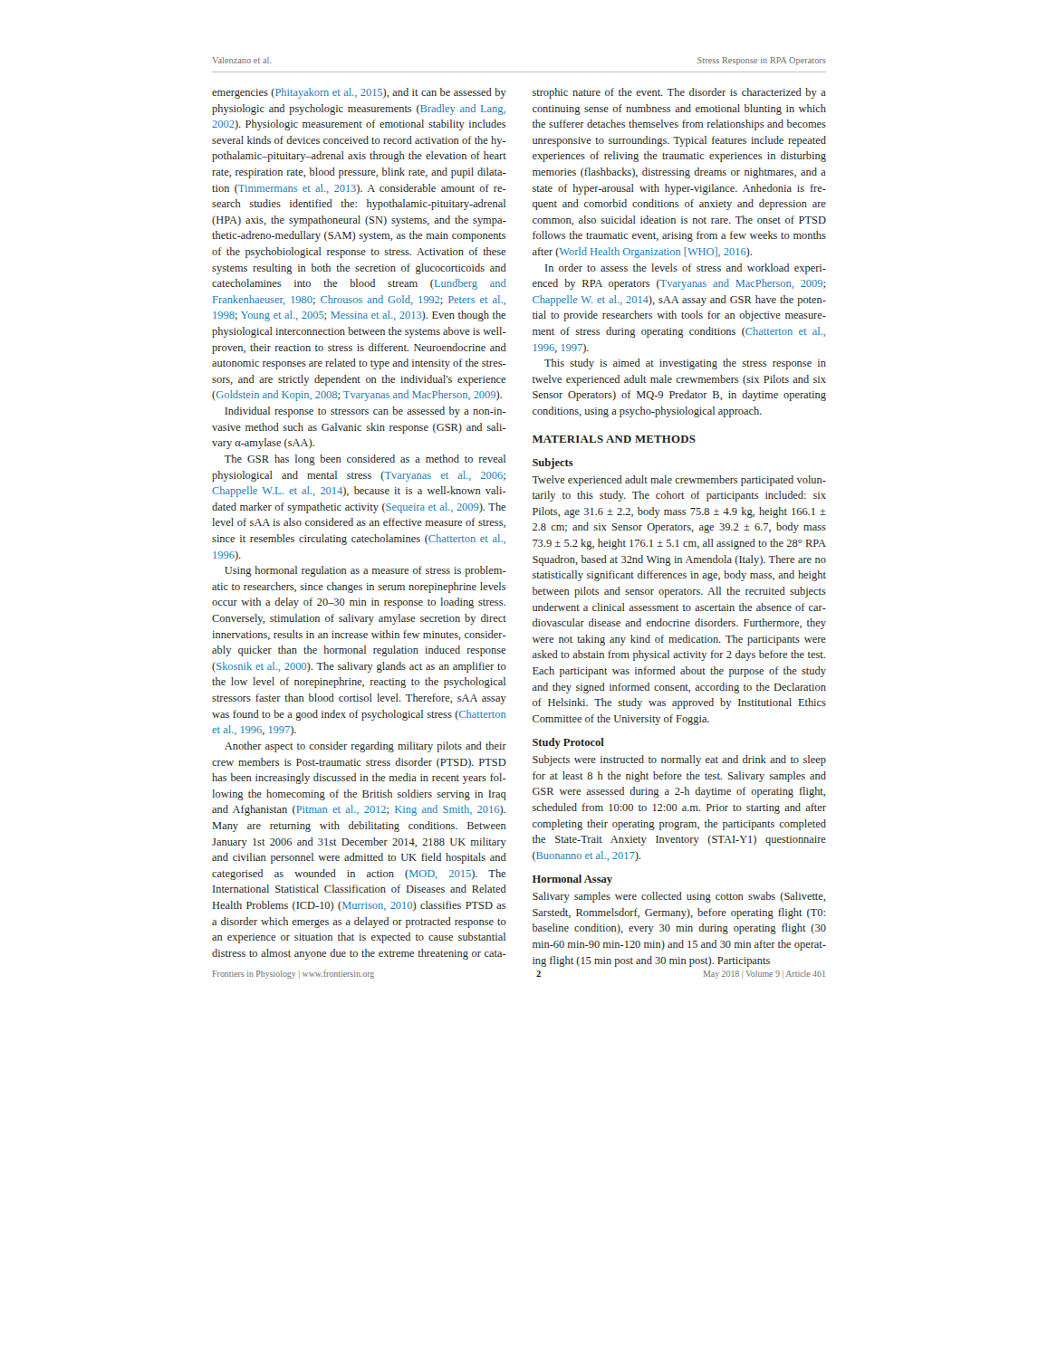Valenzano et al.
Stress Response in RPA Operators
emergencies (Phitayakorn et al., 2015), and it can be assessed by physiologic and psychologic measurements (Bradley and Lang, 2002). Physiologic measurement of emotional stability includes several kinds of devices conceived to record activation of the hypothalamic–pituitary–adrenal axis through the elevation of heart rate, respiration rate, blood pressure, blink rate, and pupil dilatation (Timmermans et al., 2013). A considerable amount of research studies identified the: hypothalamic-pituitary-adrenal (HPA) axis, the sympathoneural (SN) systems, and the sympathetic-adreno-medullary (SAM) system, as the main components of the psychobiological response to stress. Activation of these systems resulting in both the secretion of glucocorticoids and catecholamines into the blood stream (Lundberg and Frankenhaeuser, 1980; Chrousos and Gold, 1992; Peters et al., 1998; Young et al., 2005; Messina et al., 2013). Even though the physiological interconnection between the systems above is well-proven, their reaction to stress is different. Neuroendocrine and autonomic responses are related to type and intensity of the stressors, and are strictly dependent on the individual's experience (Goldstein and Kopin, 2008; Tvaryanas and MacPherson, 2009).
Individual response to stressors can be assessed by a non-invasive method such as Galvanic skin response (GSR) and salivary α-amylase (sAA).
The GSR has long been considered as a method to reveal physiological and mental stress (Tvaryanas et al., 2006; Chappelle W.L. et al., 2014), because it is a well-known validated marker of sympathetic activity (Sequeira et al., 2009). The level of sAA is also considered as an effective measure of stress, since it resembles circulating catecholamines (Chatterton et al., 1996).
Using hormonal regulation as a measure of stress is problematic to researchers, since changes in serum norepinephrine levels occur with a delay of 20–30 min in response to loading stress. Conversely, stimulation of salivary amylase secretion by direct innervations, results in an increase within few minutes, considerably quicker than the hormonal regulation induced response (Skosnik et al., 2000). The salivary glands act as an amplifier to the low level of norepinephrine, reacting to the psychological stressors faster than blood cortisol level. Therefore, sAA assay was found to be a good index of psychological stress (Chatterton et al., 1996, 1997).
Another aspect to consider regarding military pilots and their crew members is Post-traumatic stress disorder (PTSD). PTSD has been increasingly discussed in the media in recent years following the homecoming of the British soldiers serving in Iraq and Afghanistan (Pitman et al., 2012; King and Smith, 2016). Many are returning with debilitating conditions. Between January 1st 2006 and 31st December 2014, 2188 UK military and civilian personnel were admitted to UK field hospitals and categorised as wounded in action (MOD, 2015). The International Statistical Classification of Diseases and Related Health Problems (ICD-10) (Murrison, 2010) classifies PTSD as a disorder which emerges as a delayed or protracted response to an experience or situation that is expected to cause substantial distress to almost anyone due to the extreme threatening or catastrophic nature of the event. The disorder is characterized by a continuing sense of numbness and emotional blunting in which the sufferer detaches themselves from relationships and becomes unresponsive to surroundings. Typical features include repeated experiences of reliving the traumatic experiences in disturbing memories (flashbacks), distressing dreams or nightmares, and a state of hyper-arousal with hyper-vigilance. Anhedonia is frequent and comorbid conditions of anxiety and depression are common, also suicidal ideation is not rare. The onset of PTSD follows the traumatic event, arising from a few weeks to months after (World Health Organization [WHO], 2016).
In order to assess the levels of stress and workload experienced by RPA operators (Tvaryanas and MacPherson, 2009; Chappelle W. et al., 2014), sAA assay and GSR have the potential to provide researchers with tools for an objective measurement of stress during operating conditions (Chatterton et al., 1996, 1997).
This study is aimed at investigating the stress response in twelve experienced adult male crewmembers (six Pilots and six Sensor Operators) of MQ-9 Predator B, in daytime operating conditions, using a psycho-physiological approach.
Materials and Methods
Subjects
Twelve experienced adult male crewmembers participated voluntarily to this study. The cohort of participants included: six Pilots, age 31.6 ± 2.2, body mass 75.8 ± 4.9 kg, height 166.1 ± 2.8 cm; and six Sensor Operators, age 39.2 ± 6.7, body mass 73.9 ± 5.2 kg, height 176.1 ± 5.1 cm, all assigned to the 28° RPA Squadron, based at 32nd Wing in Amendola (Italy). There are no statistically significant differences in age, body mass, and height between pilots and sensor operators. All the recruited subjects underwent a clinical assessment to ascertain the absence of cardiovascular disease and endocrine disorders. Furthermore, they were not taking any kind of medication. The participants were asked to abstain from physical activity for 2 days before the test. Each participant was informed about the purpose of the study and they signed informed consent, according to the Declaration of Helsinki. The study was approved by Institutional Ethics Committee of the University of Foggia.
Study Protocol
Subjects were instructed to normally eat and drink and to sleep for at least 8 h the night before the test. Salivary samples and GSR were assessed during a 2-h daytime of operating flight, scheduled from 10:00 to 12:00 a.m. Prior to starting and after completing their operating program, the participants completed the State-Trait Anxiety Inventory (STAI-Y1) questionnaire (Buonanno et al., 2017).
Hormonal Assay
Salivary samples were collected using cotton swabs (Salivette, Sarstedt, Rommelsdorf, Germany), before operating flight (T0: baseline condition), every 30 min during operating flight (30 min-60 min-90 min-120 min) and 15 and 30 min after the operating flight (15 min post and 30 min post). Participants
Frontiers in Physiology | www.frontiersin.org
2
May 2018 | Volume 9 | Article 461